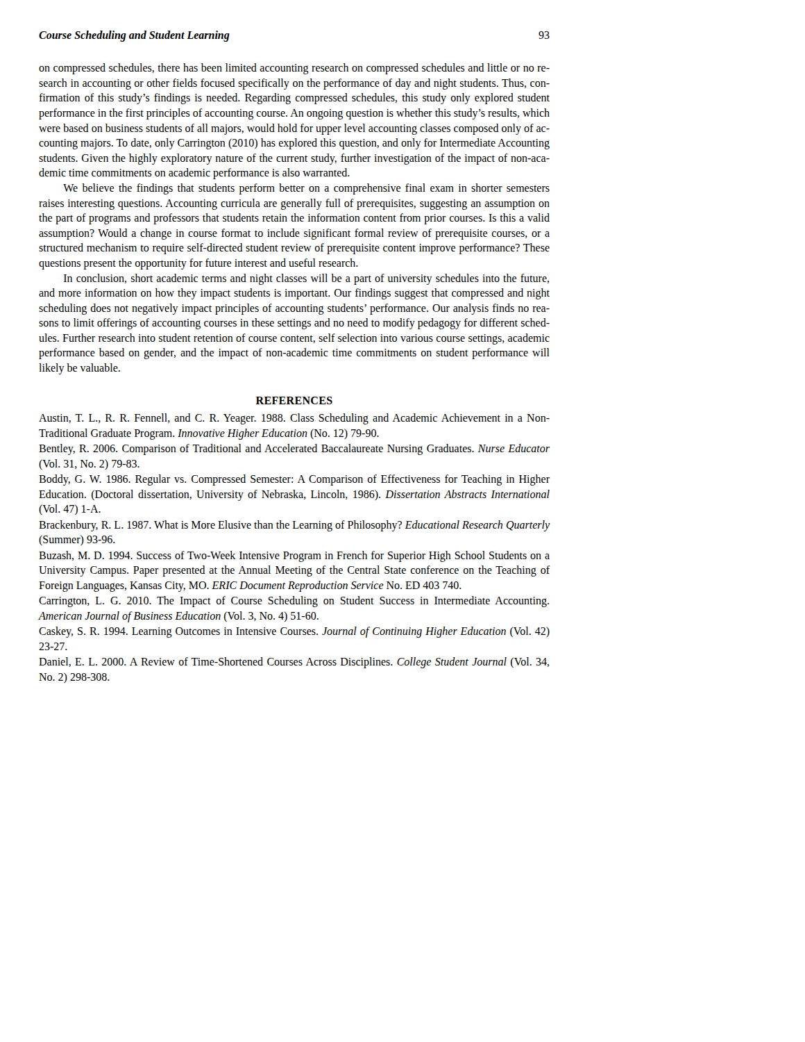Course Scheduling and Student Learning 93
on compressed schedules, there has been limited accounting research on compressed schedules and little or no research in accounting or other fields focused specifically on the performance of day and night students. Thus, confirmation of this study’s findings is needed. Regarding compressed schedules, this study only explored student performance in the first principles of accounting course. An ongoing question is whether this study’s results, which were based on business students of all majors, would hold for upper level accounting classes composed only of accounting majors. To date, only Carrington (2010) has explored this question, and only for Intermediate Accounting students. Given the highly exploratory nature of the current study, further investigation of the impact of non-academic time commitments on academic performance is also warranted.
We believe the findings that students perform better on a comprehensive final exam in shorter semesters raises interesting questions. Accounting curricula are generally full of prerequisites, suggesting an assumption on the part of programs and professors that students retain the information content from prior courses. Is this a valid assumption? Would a change in course format to include significant formal review of prerequisite courses, or a structured mechanism to require self-directed student review of prerequisite content improve performance? These questions present the opportunity for future interest and useful research.
In conclusion, short academic terms and night classes will be a part of university schedules into the future, and more information on how they impact students is important. Our findings suggest that compressed and night scheduling does not negatively impact principles of accounting students’ performance. Our analysis finds no reasons to limit offerings of accounting courses in these settings and no need to modify pedagogy for different schedules. Further research into student retention of course content, self selection into various course settings, academic performance based on gender, and the impact of non-academic time commitments on student performance will likely be valuable.
REFERENCES
Austin, T. L., R. R. Fennell, and C. R. Yeager. 1988. Class Scheduling and Academic Achievement in a Non-Traditional Graduate Program. Innovative Higher Education (No. 12) 79-90.
Bentley, R. 2006. Comparison of Traditional and Accelerated Baccalaureate Nursing Graduates. Nurse Educator (Vol. 31, No. 2) 79-83.
Boddy, G. W. 1986. Regular vs. Compressed Semester: A Comparison of Effectiveness for Teaching in Higher Education. (Doctoral dissertation, University of Nebraska, Lincoln, 1986). Dissertation Abstracts International (Vol. 47) 1-A.
Brackenbury, R. L. 1987. What is More Elusive than the Learning of Philosophy? Educational Research Quarterly (Summer) 93-96.
Buzash, M. D. 1994. Success of Two-Week Intensive Program in French for Superior High School Students on a University Campus. Paper presented at the Annual Meeting of the Central State conference on the Teaching of Foreign Languages, Kansas City, MO. ERIC Document Reproduction Service No. ED 403 740.
Carrington, L. G. 2010. The Impact of Course Scheduling on Student Success in Intermediate Accounting. American Journal of Business Education (Vol. 3, No. 4) 51-60.
Caskey, S. R. 1994. Learning Outcomes in Intensive Courses. Journal of Continuing Higher Education (Vol. 42) 23-27.
Daniel, E. L. 2000. A Review of Time-Shortened Courses Across Disciplines. College Student Journal (Vol. 34, No. 2) 298-308.